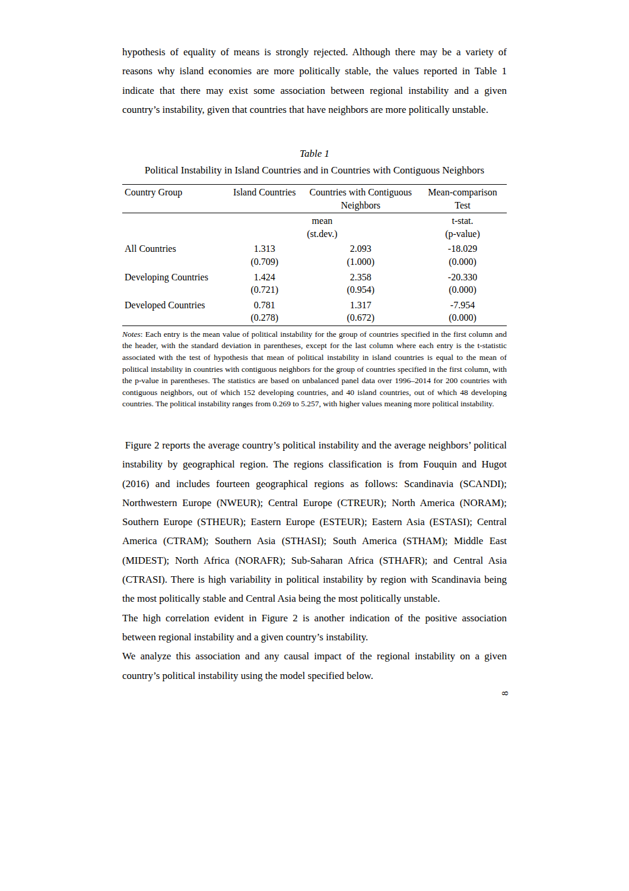hypothesis of equality of means is strongly rejected. Although there may be a variety of reasons why island economies are more politically stable, the values reported in Table 1 indicate that there may exist some association between regional instability and a given country’s instability, given that countries that have neighbors are more politically unstable.
Table 1
Political Instability in Island Countries and in Countries with Contiguous Neighbors
| Country Group | Island Countries | Countries with Contiguous Neighbors | Mean-comparison Test |
| --- | --- | --- | --- |
| | mean (st.dev.) | t-stat. (p-value) |
| All Countries | 1.313 (0.709) | 2.093 (1.000) | -18.029 (0.000) |
| Developing Countries | 1.424 (0.721) | 2.358 (0.954) | -20.330 (0.000) |
| Developed Countries | 0.781 (0.278) | 1.317 (0.672) | -7.954 (0.000) |
Notes: Each entry is the mean value of political instability for the group of countries specified in the first column and the header, with the standard deviation in parentheses, except for the last column where each entry is the t-statistic associated with the test of hypothesis that mean of political instability in island countries is equal to the mean of political instability in countries with contiguous neighbors for the group of countries specified in the first column, with the p-value in parentheses. The statistics are based on unbalanced panel data over 1996–2014 for 200 countries with contiguous neighbors, out of which 152 developing countries, and 40 island countries, out of which 48 developing countries. The political instability ranges from 0.269 to 5.257, with higher values meaning more political instability.
Figure 2 reports the average country’s political instability and the average neighbors’ political instability by geographical region. The regions classification is from Fouquin and Hugot (2016) and includes fourteen geographical regions as follows: Scandinavia (SCANDI); Northwestern Europe (NWEUR); Central Europe (CTREUR); North America (NORAM); Southern Europe (STHEUR); Eastern Europe (ESTEUR); Eastern Asia (ESTASI); Central America (CTRAM); Southern Asia (STHASI); South America (STHAM); Middle East (MIDEST); North Africa (NORAFR); Sub-Saharan Africa (STHAFR); and Central Asia (CTRASI). There is high variability in political instability by region with Scandinavia being the most politically stable and Central Asia being the most politically unstable.
The high correlation evident in Figure 2 is another indication of the positive association between regional instability and a given country’s instability.
We analyze this association and any causal impact of the regional instability on a given country’s political instability using the model specified below.
8